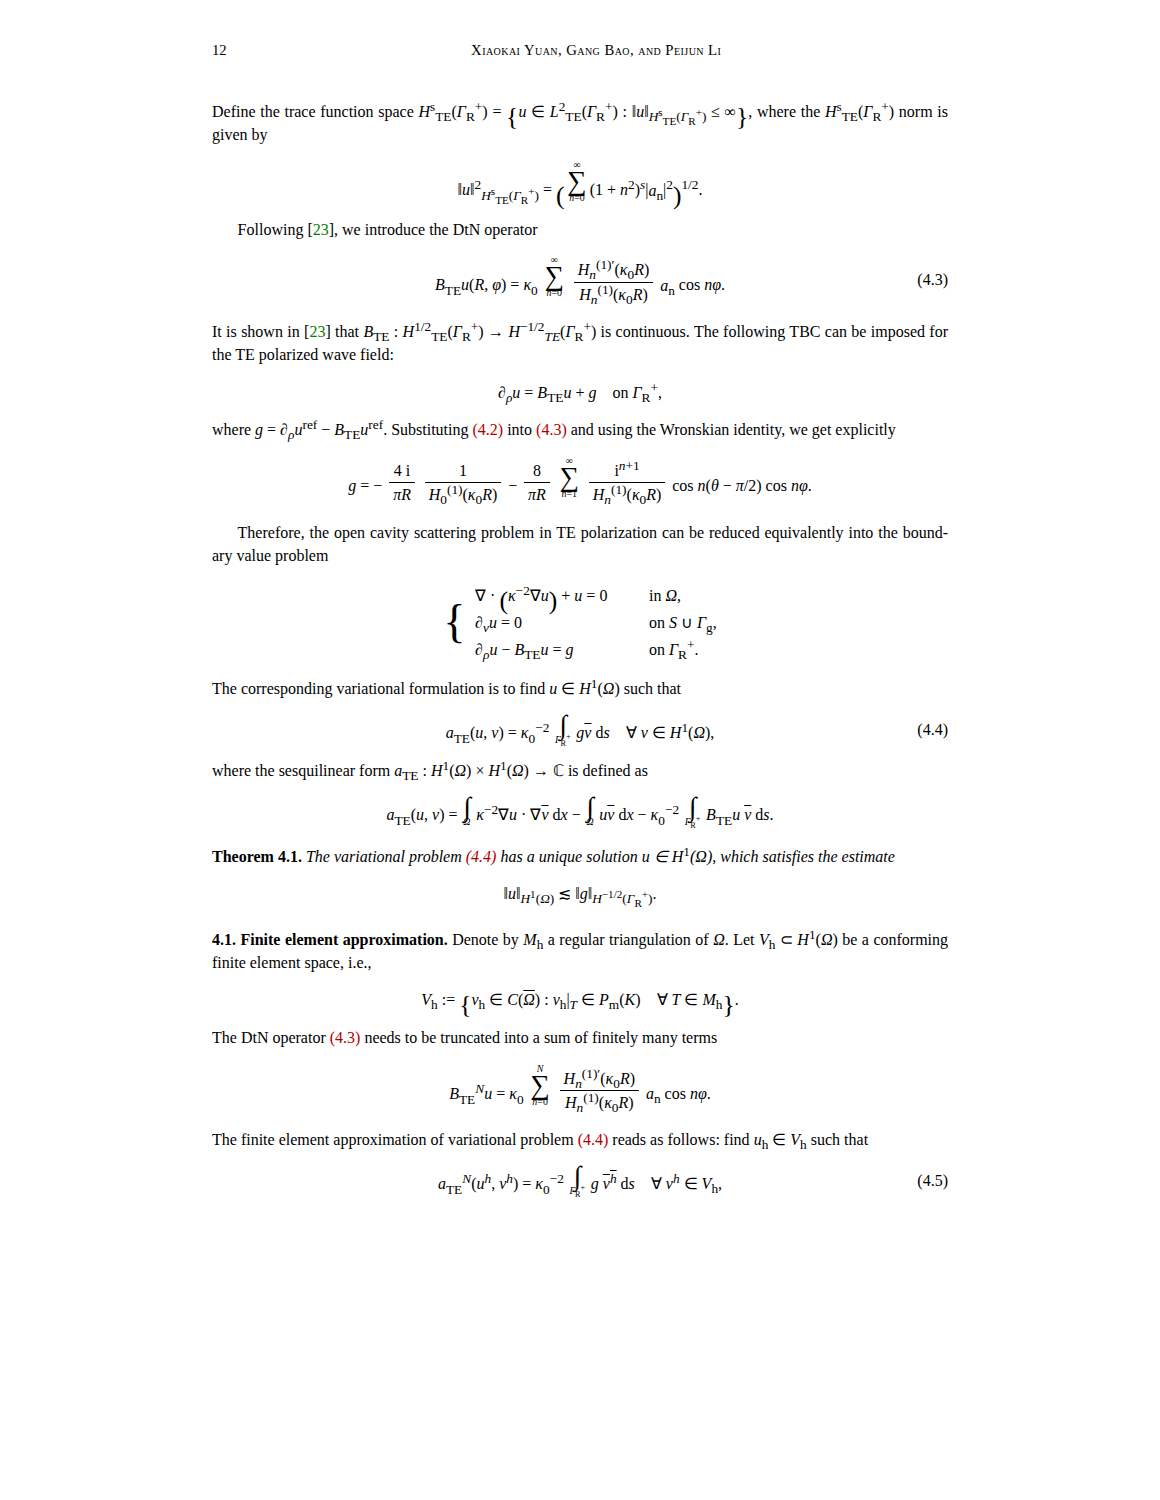12 Xiaokai Yuan, Gang Bao, and Peijun Li
Define the trace function space HsTE(ΓR+) = {u ∈ L2TE(ΓR+) : ‖u‖HsTE(ΓR+) ≤ ∞}, where the HsTE(ΓR+) norm is given by
‖u‖2HsTE(ΓR+) = (∞∑n=0(1 + n2)s|an|2)1/2.
Following [23], we introduce the DtN operator
BTEu(R, φ) = κ0 ∞∑n=0 Hn(1)′(κ0R) Hn(1)(κ0R) an cos nφ. (4.3)
It is shown in [23] that BTE : H1/2TE(ΓR+) → H−1/2TE(ΓR+) is continuous. The following TBC can be imposed for the TE polarized wave field:
∂ρu = BTEu + g on ΓR+,
where g = ∂ρuref − BTEuref. Substituting (4.2) into (4.3) and using the Wronskian identity, we get explicitly
g = − 4 i πR 1 H0(1)(κ0R) − 8 πR ∞∑n=1 in+1 Hn(1)(κ0R) cos n(θ − π/2) cos nφ.
Therefore, the open cavity scattering problem in TE polarization can be reduced equivalently into the boundary value problem
{
| ∇ · ( κ −2 ∇ u ) + u = 0 | in Ω , |
| ∂ ν u = 0 | on S ∪ Γ g , |
| ∂ ρ u − B TE u = g | on Γ R + . |
The corresponding variational formulation is to find u ∈ H1(Ω) such that
aTE(u, v) = κ0−2 ∫ΓR+ gv ds ∀ v ∈ H1(Ω), (4.4)
where the sesquilinear form aTE : H1(Ω) × H1(Ω) → ℂ is defined as
aTE(u, v) = ∫Ω κ−2∇u · ∇v dx − ∫Ω uv dx − κ0−2 ∫ΓR+ BTEu v ds.
Theorem 4.1. The variational problem (4.4) has a unique solution u ∈ H1(Ω), which satisfies the estimate
‖u‖H1(Ω) ≲ ‖g‖H−1/2(ΓR+).
4.1. Finite element approximation. Denote by Mh a regular triangulation of Ω. Let Vh ⊂ H1(Ω) be a conforming finite element space, i.e.,
Vh := {vh ∈ C(Ω) : vh|T ∈ Pm(K) ∀ T ∈ Mh}.
The DtN operator (4.3) needs to be truncated into a sum of finitely many terms
BTENu = κ0 N∑n=0 Hn(1)′(κ0R) Hn(1)(κ0R) an cos nφ.
The finite element approximation of variational problem (4.4) reads as follows: find uh ∈ Vh such that
aTEN(uh, vh) = κ0−2 ∫ΓR+ g vh ds ∀ vh ∈ Vh, (4.5)